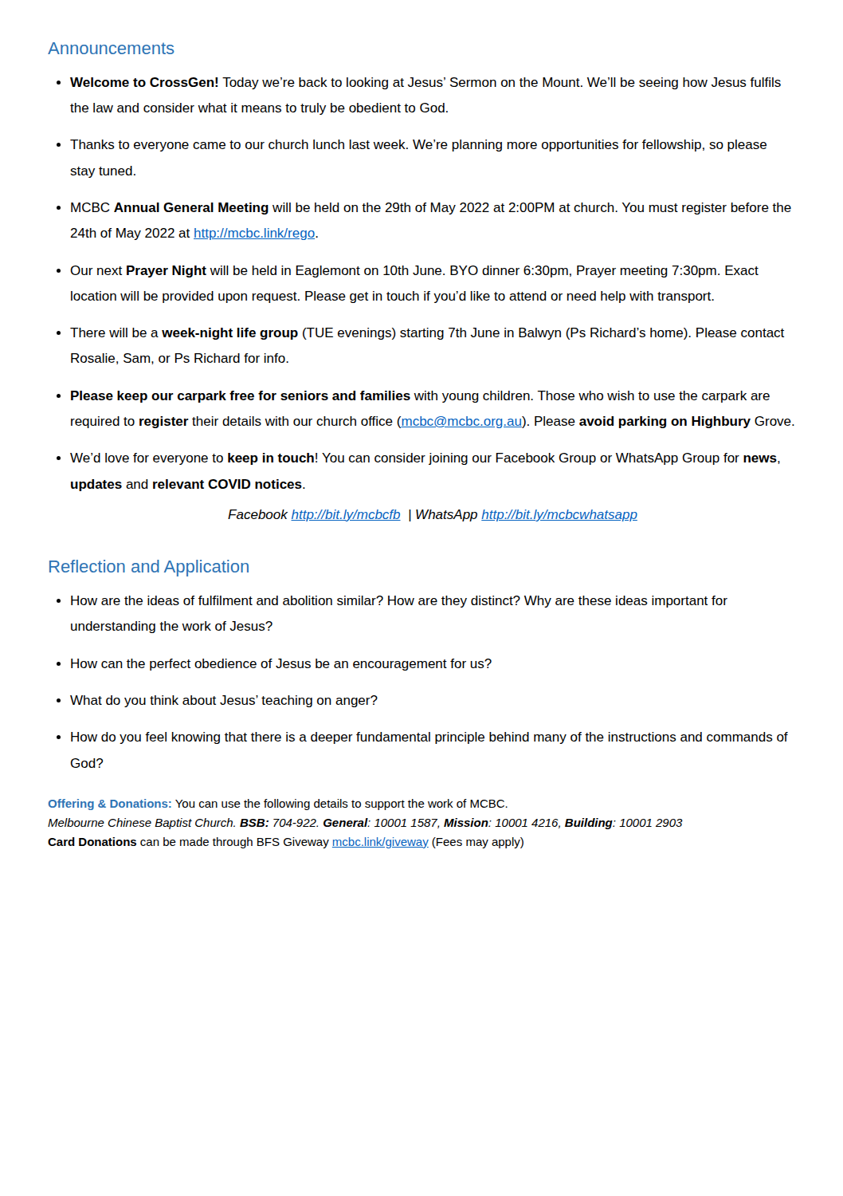Announcements
Welcome to CrossGen! Today we’re back to looking at Jesus’ Sermon on the Mount. We’ll be seeing how Jesus fulfils the law and consider what it means to truly be obedient to God.
Thanks to everyone came to our church lunch last week. We’re planning more opportunities for fellowship, so please stay tuned.
MCBC Annual General Meeting will be held on the 29th of May 2022 at 2:00PM at church. You must register before the 24th of May 2022 at http://mcbc.link/rego.
Our next Prayer Night will be held in Eaglemont on 10th June. BYO dinner 6:30pm, Prayer meeting 7:30pm. Exact location will be provided upon request. Please get in touch if you’d like to attend or need help with transport.
There will be a week-night life group (TUE evenings) starting 7th June in Balwyn (Ps Richard’s home). Please contact Rosalie, Sam, or Ps Richard for info.
Please keep our carpark free for seniors and families with young children. Those who wish to use the carpark are required to register their details with our church office (mcbc@mcbc.org.au). Please avoid parking on Highbury Grove.
We’d love for everyone to keep in touch! You can consider joining our Facebook Group or WhatsApp Group for news, updates and relevant COVID notices.
Facebook http://bit.ly/mcbcfb | WhatsApp http://bit.ly/mcbcwhatsapp
Reflection and Application
How are the ideas of fulfilment and abolition similar? How are they distinct? Why are these ideas important for understanding the work of Jesus?
How can the perfect obedience of Jesus be an encouragement for us?
What do you think about Jesus’ teaching on anger?
How do you feel knowing that there is a deeper fundamental principle behind many of the instructions and commands of God?
Offering & Donations: You can use the following details to support the work of MCBC.
Melbourne Chinese Baptist Church. BSB: 704-922. General: 10001 1587, Mission: 10001 4216, Building: 10001 2903
Card Donations can be made through BFS Giveway mcbc.link/giveway (Fees may apply)